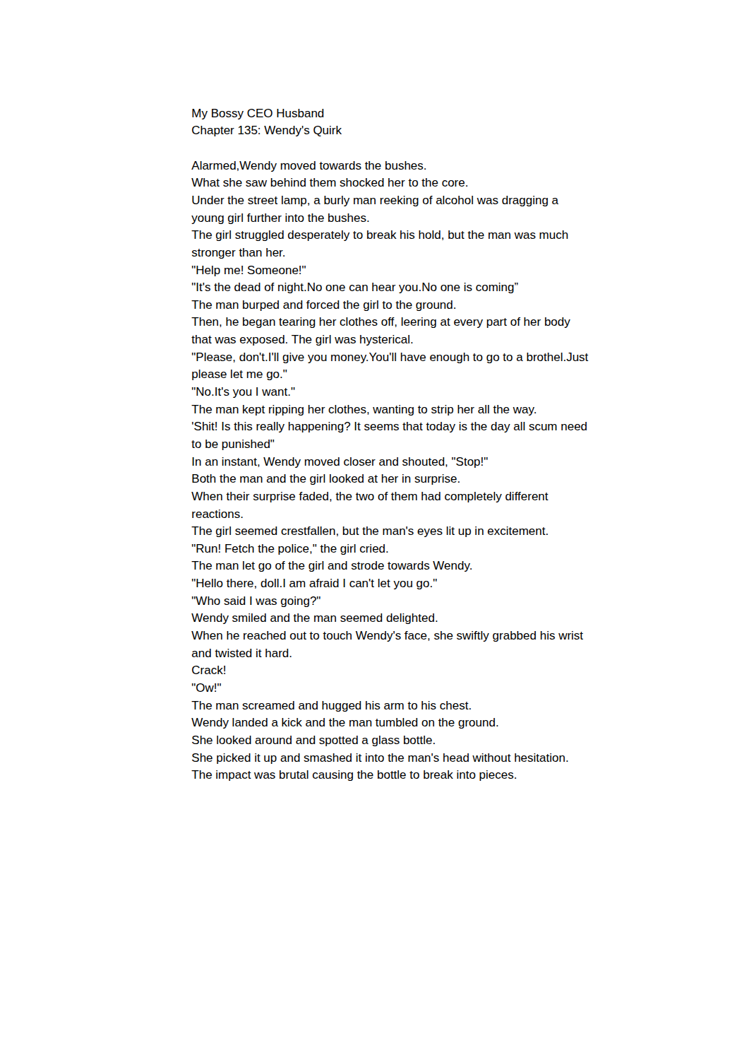My Bossy CEO Husband
Chapter 135: Wendy's Quirk
Alarmed,Wendy moved towards the bushes.
What she saw behind them shocked her to the core.
Under the street lamp, a burly man reeking of alcohol was dragging a young girl further into the bushes.
The girl struggled desperately to break his hold, but the man was much stronger than her.
"Help me! Someone!"
"It's the dead of night.No one can hear you.No one is coming”
The man burped and forced the girl to the ground.
Then, he began tearing her clothes off, leering at every part of her body that was exposed. The girl was hysterical.
"Please, don't.I'll give you money.You'll have enough to go to a brothel.Just please let me go."
"No.It's you I want."
The man kept ripping her clothes, wanting to strip her all the way.
'Shit! Is this really happening? It seems that today is the day all scum need to be punished"
In an instant, Wendy moved closer and shouted, "Stop!"
Both the man and the girl looked at her in surprise.
When their surprise faded, the two of them had completely different reactions.
The girl seemed crestfallen, but the man's eyes lit up in excitement.
"Run! Fetch the police," the girl cried.
The man let go of the girl and strode towards Wendy.
"Hello there, doll.I am afraid I can't let you go."
"Who said I was going?"
Wendy smiled and the man seemed delighted.
When he reached out to touch Wendy's face, she swiftly grabbed his wrist and twisted it hard.
Crack!
"Ow!"
The man screamed and hugged his arm to his chest.
Wendy landed a kick and the man tumbled on the ground.
She looked around and spotted a glass bottle.
She picked it up and smashed it into the man's head without hesitation.
The impact was brutal causing the bottle to break into pieces.